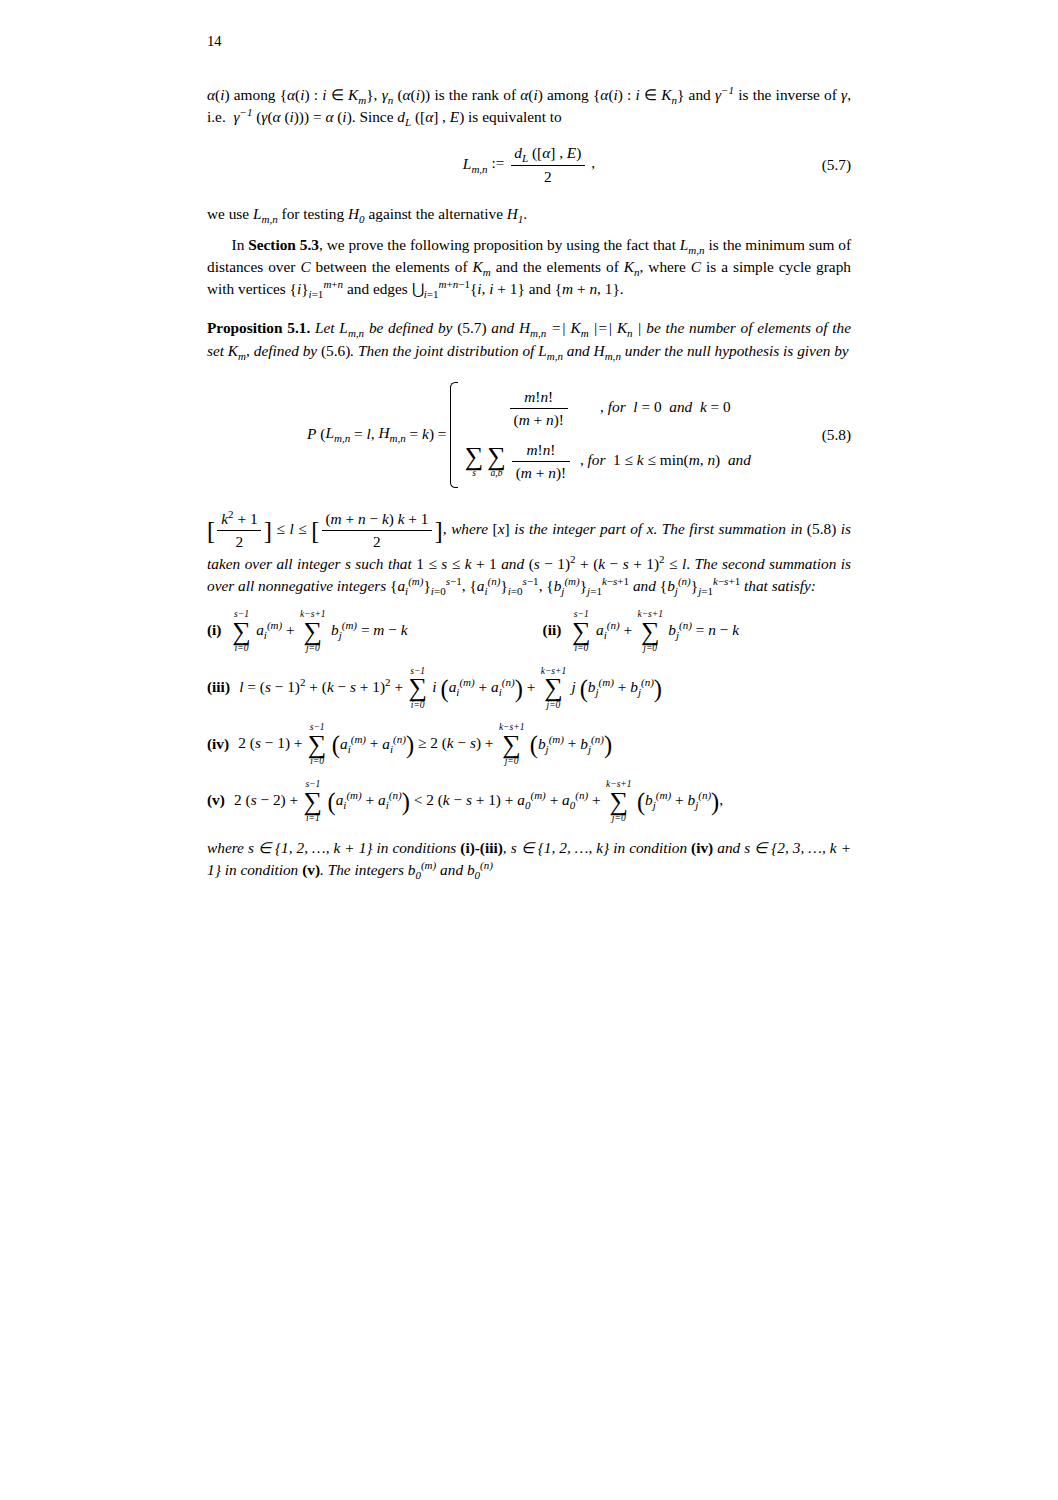14
α(i) among {α(i) : i ∈ Km}, γn (α(i)) is the rank of α(i) among {α(i) : i ∈ Kn} and γ−1 is the inverse of γ, i.e. γ−1 (γ(α (i))) = α (i). Since dL ([α] , E) is equivalent to
Lm,n := dL ([α] , E) 2 , (5.7)
we use Lm,n for testing H0 against the alternative H1.
In Section 5.3, we prove the following proposition by using the fact that Lm,n is the minimum sum of distances over C between the elements of Km and the elements of Kn, where C is a simple cycle graph with vertices {i}i=1m+n and edges ⋃i=1m+n−1{i, i + 1} and {m + n, 1}.
Proposition 5.1. Let Lm,n be defined by (5.7) and Hm,n =| Km |=| Kn | be the number of elements of the set Km, defined by (5.6). Then the joint distribution of Lm,n and Hm,n under the null hypothesis is given by
P (Lm,n = l, Hm,n = k) = m!n!(m + n)! , for l = 0 and k = 0 ∑s ∑a,b m!n!(m + n)! , for 1 ≤ k ≤ min(m, n) and (5.8)
[k2 + 12] ≤ l ≤ [(m + n − k) k + 12], where [x] is the integer part of x. The first summation in (5.8) is taken over all integer s such that 1 ≤ s ≤ k + 1 and (s − 1)2 + (k − s + 1)2 ≤ l. The second summation is over all nonnegative integers {ai(m)}i=0s−1, {ai(n)}i=0s−1, {bj(m)}j=1k−s+1 and {bj(n)}j=1k−s+1 that satisfy:
(i) s−1∑i=0 ai(m) + k−s+1∑j=0 bj(m) = m − k
(ii) s−1∑i=0 ai(n) + k−s+1∑j=0 bj(n) = n − k
(iii) l = (s − 1)2 + (k − s + 1)2 + s−1∑i=0 i (ai(m) + ai(n)) + k−s+1∑j=0 j (bj(m) + bj(n))
(iv) 2 (s − 1) + s−1∑i=0 (ai(m) + ai(n)) ≥ 2 (k − s) + k−s+1∑j=0 (bj(m) + bj(n))
(v) 2 (s − 2) + s−1∑i=1 (ai(m) + ai(n)) < 2 (k − s + 1) + a0(m) + a0(n) + k−s+1∑j=0 (bj(m) + bj(n)),
where s ∈ {1, 2, …, k + 1} in conditions (i)-(iii), s ∈ {1, 2, …, k} in condition (iv) and s ∈ {2, 3, …, k + 1} in condition (v). The integers b0(m) and b0(n)